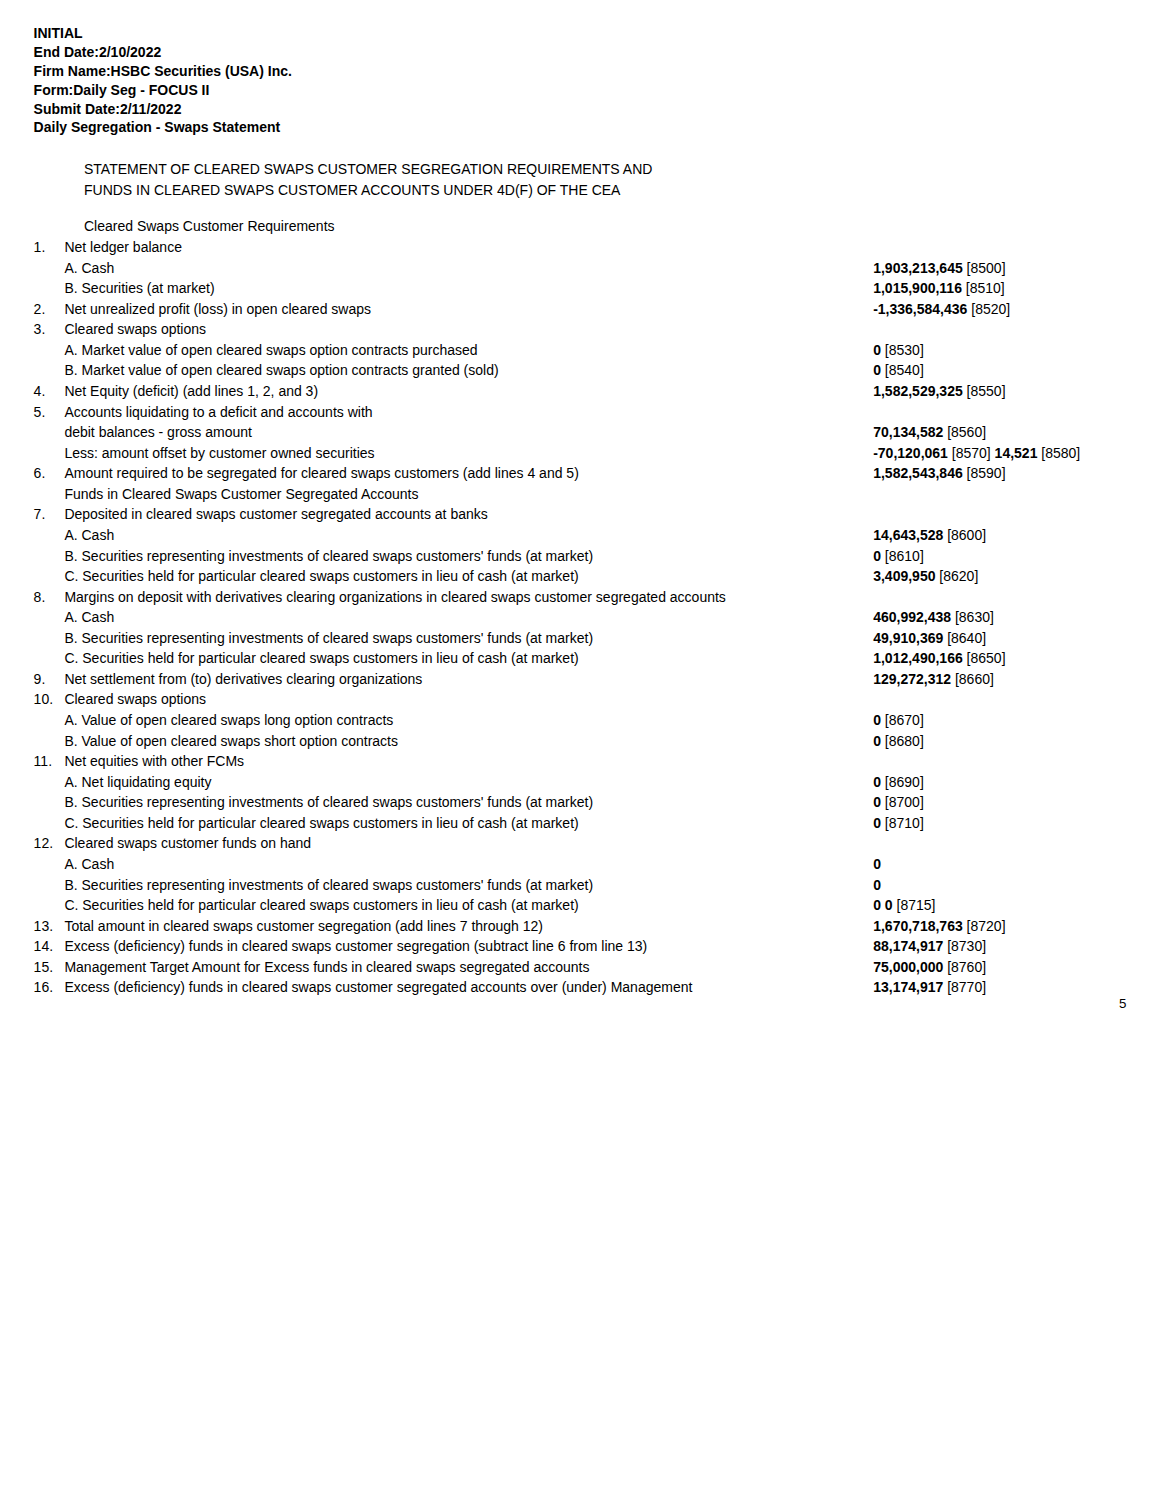INITIAL
End Date:2/10/2022
Firm Name:HSBC Securities (USA) Inc.
Form:Daily Seg - FOCUS II
Submit Date:2/11/2022
Daily Segregation - Swaps Statement
STATEMENT OF CLEARED SWAPS CUSTOMER SEGREGATION REQUIREMENTS AND
FUNDS IN CLEARED SWAPS CUSTOMER ACCOUNTS UNDER 4D(F) OF THE CEA
Cleared Swaps Customer Requirements
| 1. | Net ledger balance | |
| | A. Cash | 1,903,213,645 [8500] |
| | B. Securities (at market) | 1,015,900,116 [8510] |
| 2. | Net unrealized profit (loss) in open cleared swaps | -1,336,584,436 [8520] |
| 3. | Cleared swaps options | |
| | A. Market value of open cleared swaps option contracts purchased | 0 [8530] |
| | B. Market value of open cleared swaps option contracts granted (sold) | 0 [8540] |
| 4. | Net Equity (deficit) (add lines 1, 2, and 3) | 1,582,529,325 [8550] |
| 5. | Accounts liquidating to a deficit and accounts with | |
| | debit balances - gross amount | 70,134,582 [8560] |
| | Less: amount offset by customer owned securities | -70,120,061 [8570] 14,521 [8580] |
| 6. | Amount required to be segregated for cleared swaps customers (add lines 4 and 5) | 1,582,543,846 [8590] |
| | Funds in Cleared Swaps Customer Segregated Accounts | |
| 7. | Deposited in cleared swaps customer segregated accounts at banks | |
| | A. Cash | 14,643,528 [8600] |
| | B. Securities representing investments of cleared swaps customers' funds (at market) | 0 [8610] |
| | C. Securities held for particular cleared swaps customers in lieu of cash (at market) | 3,409,950 [8620] |
| 8. | Margins on deposit with derivatives clearing organizations in cleared swaps customer segregated accounts | |
| | A. Cash | 460,992,438 [8630] |
| | B. Securities representing investments of cleared swaps customers' funds (at market) | 49,910,369 [8640] |
| | C. Securities held for particular cleared swaps customers in lieu of cash (at market) | 1,012,490,166 [8650] |
| 9. | Net settlement from (to) derivatives clearing organizations | 129,272,312 [8660] |
| 10. | Cleared swaps options | |
| | A. Value of open cleared swaps long option contracts | 0 [8670] |
| | B. Value of open cleared swaps short option contracts | 0 [8680] |
| 11. | Net equities with other FCMs | |
| | A. Net liquidating equity | 0 [8690] |
| | B. Securities representing investments of cleared swaps customers' funds (at market) | 0 [8700] |
| | C. Securities held for particular cleared swaps customers in lieu of cash (at market) | 0 [8710] |
| 12. | Cleared swaps customer funds on hand | |
| | A. Cash | 0 |
| | B. Securities representing investments of cleared swaps customers' funds (at market) | 0 |
| | C. Securities held for particular cleared swaps customers in lieu of cash (at market) | 0 0 [8715] |
| 13. | Total amount in cleared swaps customer segregation (add lines 7 through 12) | 1,670,718,763 [8720] |
| 14. | Excess (deficiency) funds in cleared swaps customer segregation (subtract line 6 from line 13) | 88,174,917 [8730] |
| 15. | Management Target Amount for Excess funds in cleared swaps segregated accounts | 75,000,000 [8760] |
| 16. | Excess (deficiency) funds in cleared swaps customer segregated accounts over (under) Management | 13,174,917 [8770] |
5